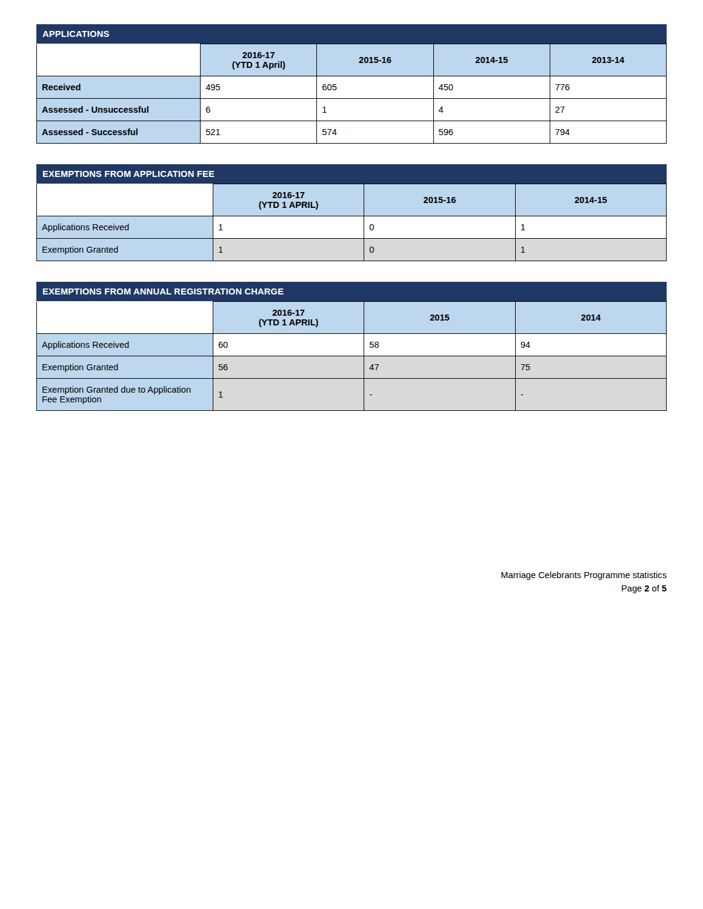APPLICATIONS
| | 2016-17 (YTD 1 April) | 2015-16 | 2014-15 | 2013-14 |
| --- | --- | --- | --- | --- |
| Received | 495 | 605 | 450 | 776 |
| Assessed - Unsuccessful | 6 | 1 | 4 | 27 |
| Assessed - Successful | 521 | 574 | 596 | 794 |
EXEMPTIONS FROM APPLICATION FEE
| | 2016-17 (YTD 1 APRIL) | 2015-16 | 2014-15 |
| --- | --- | --- | --- |
| Applications Received | 1 | 0 | 1 |
| Exemption Granted | 1 | 0 | 1 |
EXEMPTIONS FROM ANNUAL REGISTRATION CHARGE
| | 2016-17 (YTD 1 APRIL) | 2015 | 2014 |
| --- | --- | --- | --- |
| Applications Received | 60 | 58 | 94 |
| Exemption Granted | 56 | 47 | 75 |
| Exemption Granted due to Application Fee Exemption | 1 | - | - |
Marriage Celebrants Programme statistics Page 2 of 5